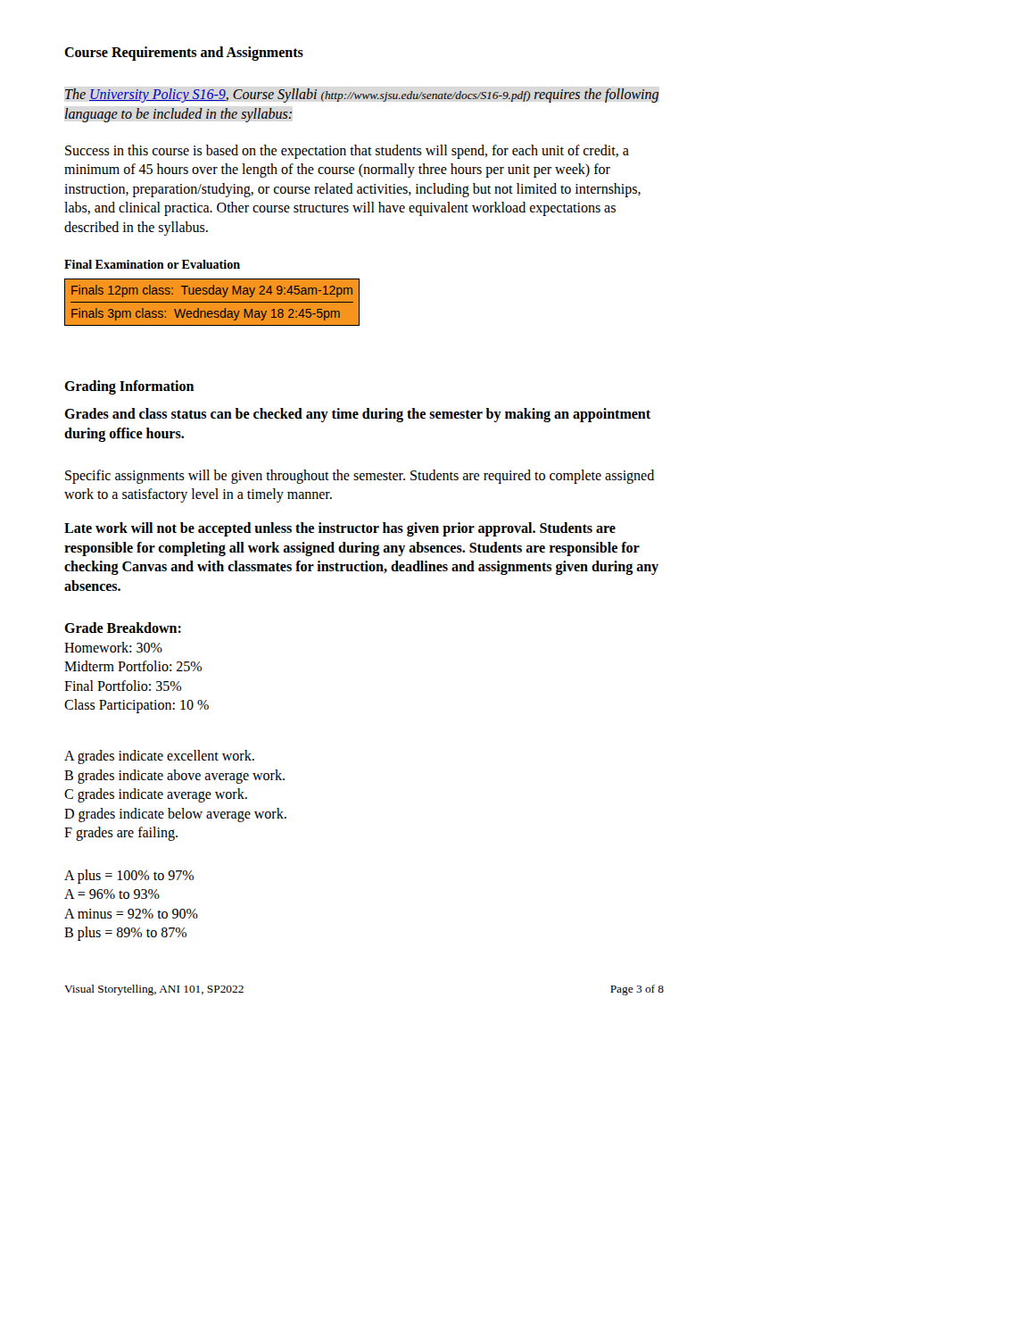Course Requirements and Assignments
The University Policy S16-9, Course Syllabi (http://www.sjsu.edu/senate/docs/S16-9.pdf) requires the following language to be included in the syllabus:
Success in this course is based on the expectation that students will spend, for each unit of credit, a minimum of 45 hours over the length of the course (normally three hours per unit per week) for instruction, preparation/studying, or course related activities, including but not limited to internships, labs, and clinical practica. Other course structures will have equivalent workload expectations as described in the syllabus.
Final Examination or Evaluation
Finals 12pm class: Tuesday May 24 9:45am-12pm
Finals 3pm class: Wednesday May 18 2:45-5pm
Grading Information
Grades and class status can be checked any time during the semester by making an appointment during office hours.
Specific assignments will be given throughout the semester. Students are required to complete assigned work to a satisfactory level in a timely manner.
Late work will not be accepted unless the instructor has given prior approval. Students are responsible for completing all work assigned during any absences. Students are responsible for checking Canvas and with classmates for instruction, deadlines and assignments given during any absences.
Grade Breakdown:
Homework: 30%
Midterm Portfolio: 25%
Final Portfolio: 35%
Class Participation: 10 %
A grades indicate excellent work.
B grades indicate above average work.
C grades indicate average work.
D grades indicate below average work.
F grades are failing.
A plus = 100% to 97%
A = 96% to 93%
A minus = 92% to 90%
B plus = 89% to 87%
Visual Storytelling, ANI 101, SP2022 Page 3 of 8